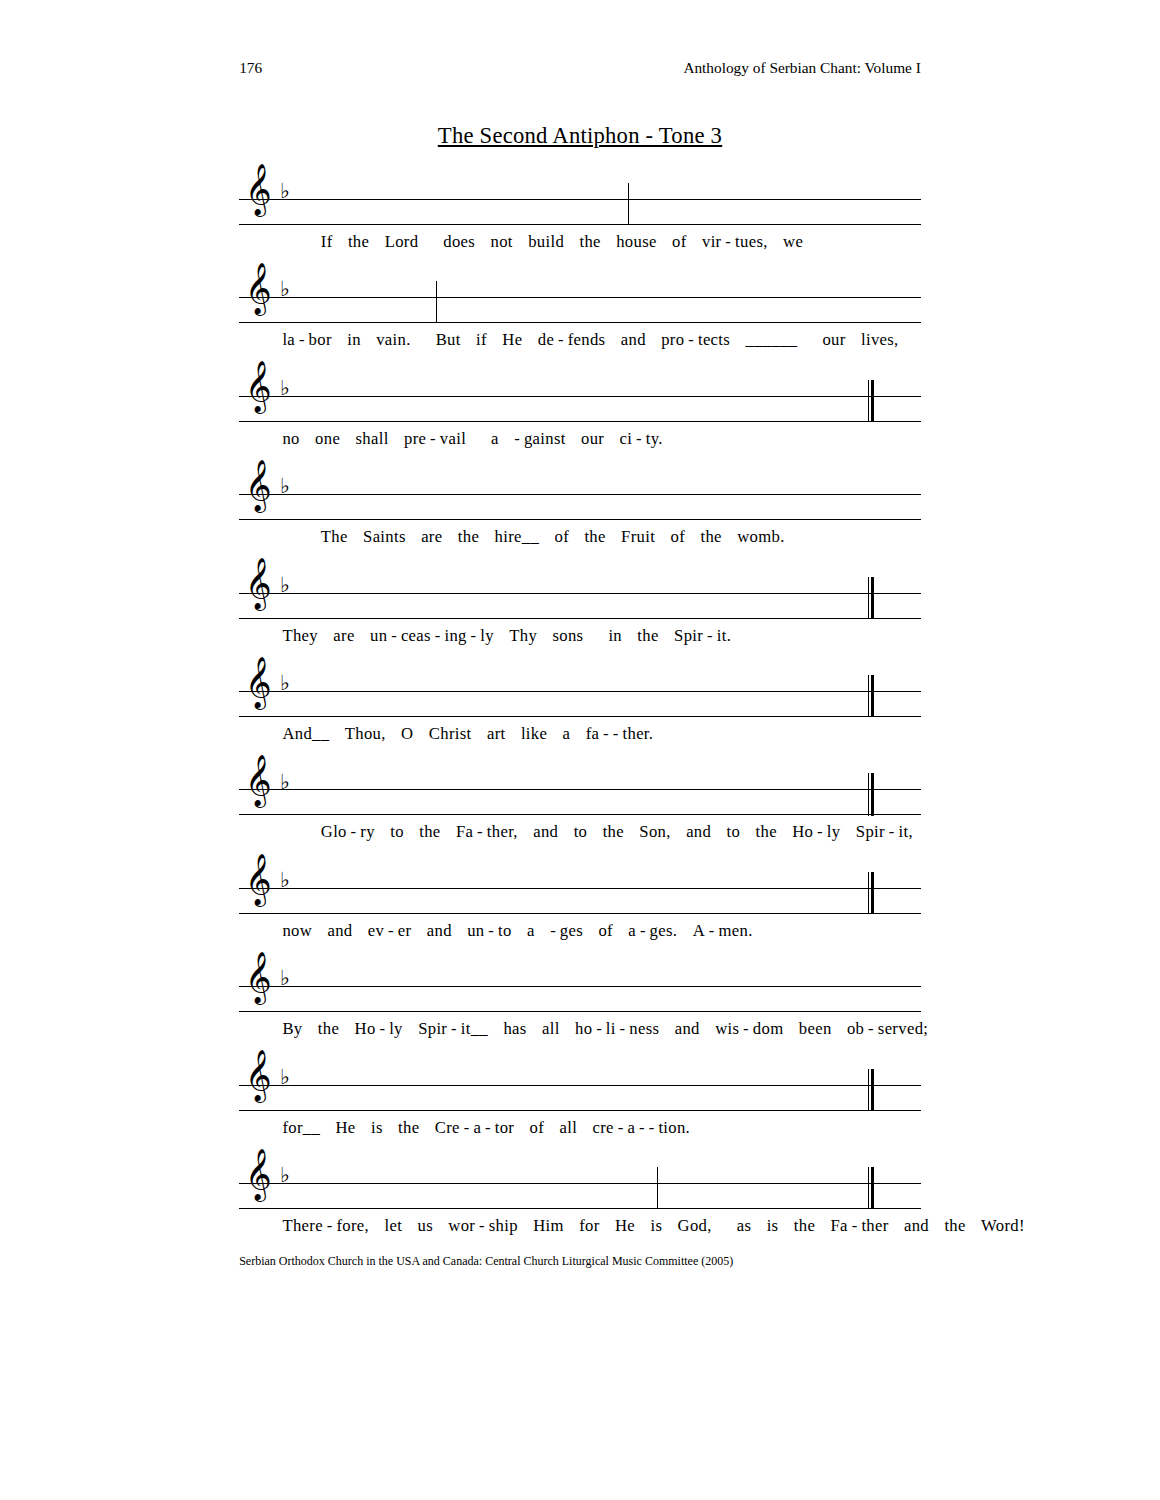176 Anthology of Serbian Chant: Volume I
The Second Antiphon - Tone 3
If the Lord does not build the house of vir - tues, we
la - bor in vain. But if He de - fends and pro - tects ______ our lives,
no one shall pre - vail a - gainst our ci - ty.
The Saints are the hire__ of the Fruit of the womb.
They are un - ceas - ing - ly Thy sons in the Spir - it.
And__ Thou, O Christ art like a fa - - ther.
Glo - ry to the Fa - ther, and to the Son, and to the Ho - ly Spir - it,
now and ev - er and un - to a - ges of a - ges. A - men.
By the Ho - ly Spir - it__ has all ho - li - ness and wis - dom been ob - served;
for__ He is the Cre - a - tor of all cre - a - - tion.
There - fore, let us wor - ship Him for He is God, as is the Fa - ther and the Word!
Serbian Orthodox Church in the USA and Canada: Central Church Liturgical Music Committee (2005)